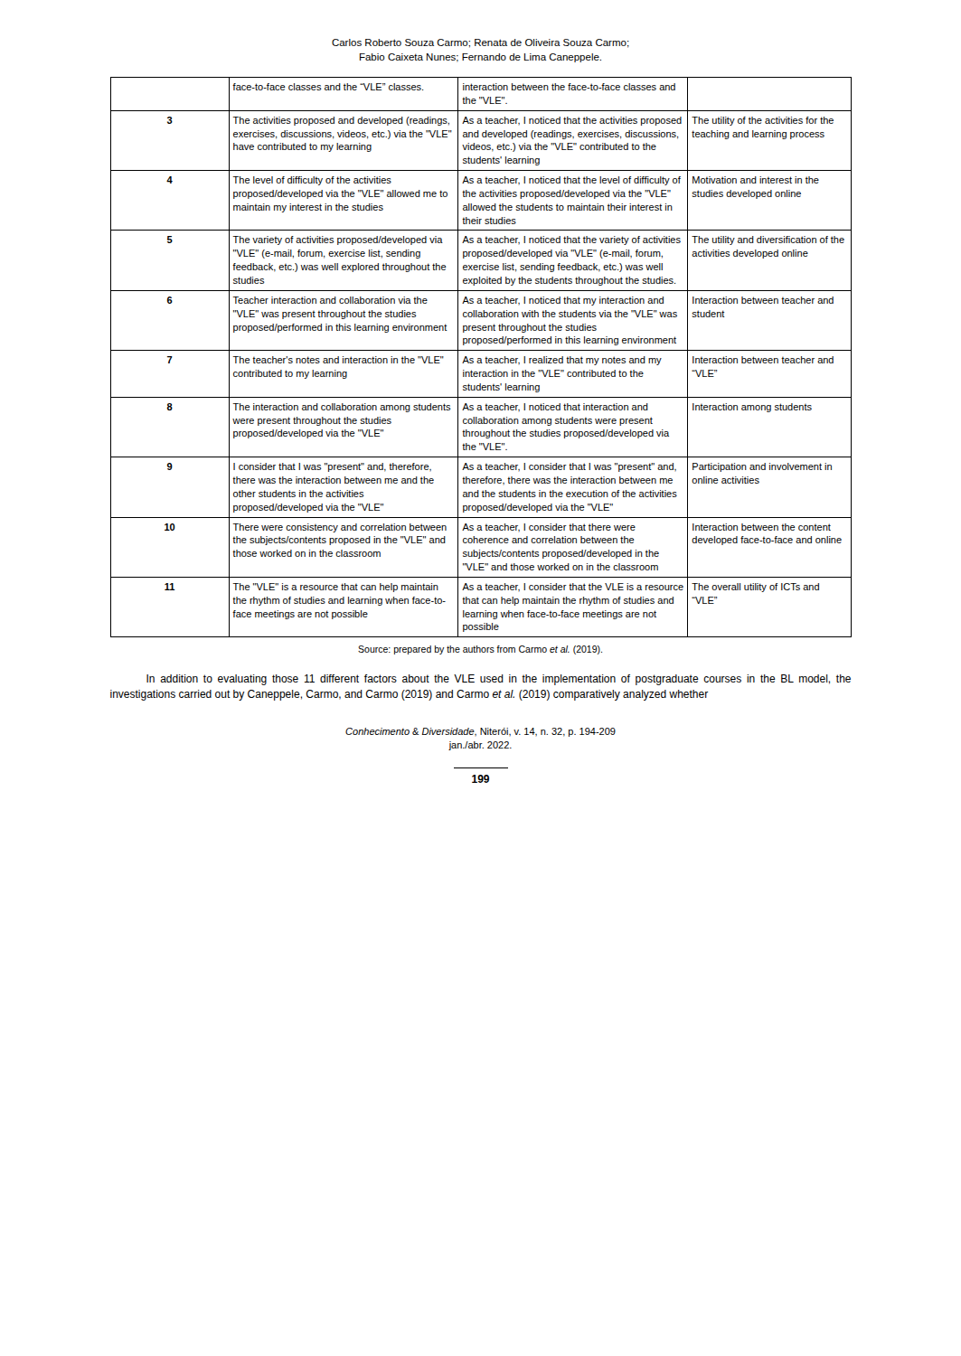Carlos Roberto Souza Carmo; Renata de Oliveira Souza Carmo;
Fabio Caixeta Nunes; Fernando de Lima Caneppele.
| | face-to-face classes and the “VLE” classes. | interaction between the face-to-face classes and the "VLE". | |
| 3 | The activities proposed and developed (readings, exercises, discussions, videos, etc.) via the "VLE" have contributed to my learning | As a teacher, I noticed that the activities proposed and developed (readings, exercises, discussions, videos, etc.) via the "VLE" contributed to the students' learning | The utility of the activities for the teaching and learning process |
| 4 | The level of difficulty of the activities proposed/developed via the "VLE" allowed me to maintain my interest in the studies | As a teacher, I noticed that the level of difficulty of the activities proposed/developed via the "VLE" allowed the students to maintain their interest in their studies | Motivation and interest in the studies developed online |
| 5 | The variety of activities proposed/developed via "VLE" (e-mail, forum, exercise list, sending feedback, etc.) was well explored throughout the studies | As a teacher, I noticed that the variety of activities proposed/developed via "VLE" (e-mail, forum, exercise list, sending feedback, etc.) was well exploited by the students throughout the studies. | The utility and diversification of the activities developed online |
| 6 | Teacher interaction and collaboration via the "VLE" was present throughout the studies proposed/performed in this learning environment | As a teacher, I noticed that my interaction and collaboration with the students via the "VLE" was present throughout the studies proposed/performed in this learning environment | Interaction between teacher and student |
| 7 | The teacher's notes and interaction in the "VLE" contributed to my learning | As a teacher, I realized that my notes and my interaction in the "VLE" contributed to the students' learning | Interaction between teacher and “VLE” |
| 8 | The interaction and collaboration among students were present throughout the studies proposed/developed via the "VLE" | As a teacher, I noticed that interaction and collaboration among students were present throughout the studies proposed/developed via the "VLE". | Interaction among students |
| 9 | I consider that I was "present" and, therefore, there was the interaction between me and the other students in the activities proposed/developed via the "VLE" | As a teacher, I consider that I was "present" and, therefore, there was the interaction between me and the students in the execution of the activities proposed/developed via the "VLE" | Participation and involvement in online activities |
| 10 | There were consistency and correlation between the subjects/contents proposed in the "VLE" and those worked on in the classroom | As a teacher, I consider that there were coherence and correlation between the subjects/contents proposed/developed in the "VLE" and those worked on in the classroom | Interaction between the content developed face-to-face and online |
| 11 | The "VLE" is a resource that can help maintain the rhythm of studies and learning when face-to-face meetings are not possible | As a teacher, I consider that the VLE is a resource that can help maintain the rhythm of studies and learning when face-to-face meetings are not possible | The overall utility of ICTs and “VLE” |
Source: prepared by the authors from Carmo et al. (2019).
In addition to evaluating those 11 different factors about the VLE used in the implementation of postgraduate courses in the BL model, the investigations carried out by Caneppele, Carmo, and Carmo (2019) and Carmo et al. (2019) comparatively analyzed whether
Conhecimento & Diversidade, Niterói, v. 14, n. 32, p. 194-209
jan./abr. 2022.
199